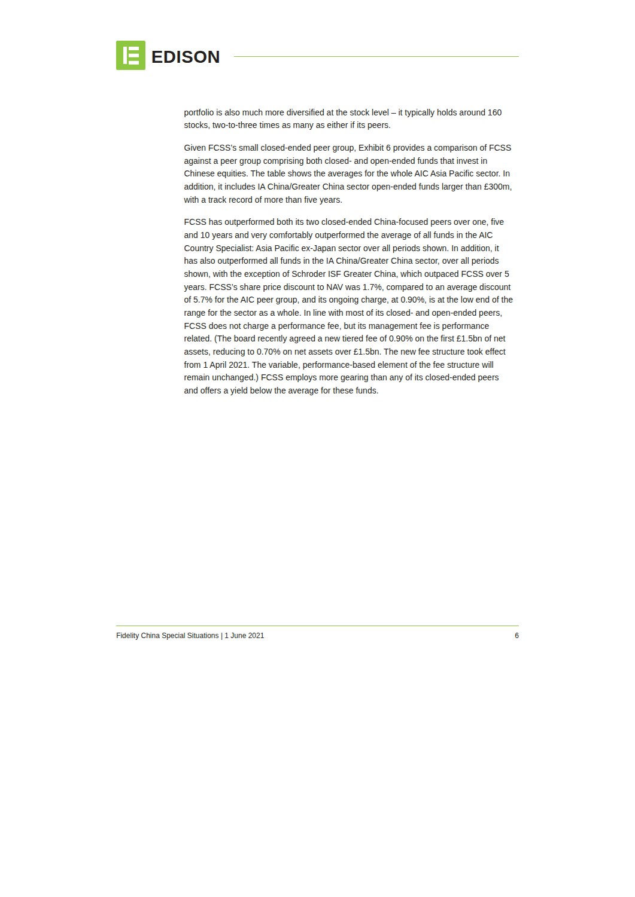EDISON
portfolio is also much more diversified at the stock level – it typically holds around 160 stocks, two-to-three times as many as either if its peers.
Given FCSS’s small closed-ended peer group, Exhibit 6 provides a comparison of FCSS against a peer group comprising both closed- and open-ended funds that invest in Chinese equities. The table shows the averages for the whole AIC Asia Pacific sector. In addition, it includes IA China/Greater China sector open-ended funds larger than £300m, with a track record of more than five years.
FCSS has outperformed both its two closed-ended China-focused peers over one, five and 10 years and very comfortably outperformed the average of all funds in the AIC Country Specialist: Asia Pacific ex-Japan sector over all periods shown. In addition, it has also outperformed all funds in the IA China/Greater China sector, over all periods shown, with the exception of Schroder ISF Greater China, which outpaced FCSS over 5 years. FCSS’s share price discount to NAV was 1.7%, compared to an average discount of 5.7% for the AIC peer group, and its ongoing charge, at 0.90%, is at the low end of the range for the sector as a whole. In line with most of its closed- and open-ended peers, FCSS does not charge a performance fee, but its management fee is performance related. (The board recently agreed a new tiered fee of 0.90% on the first £1.5bn of net assets, reducing to 0.70% on net assets over £1.5bn. The new fee structure took effect from 1 April 2021. The variable, performance-based element of the fee structure will remain unchanged.) FCSS employs more gearing than any of its closed-ended peers and offers a yield below the average for these funds.
Fidelity China Special Situations | 1 June 2021
6